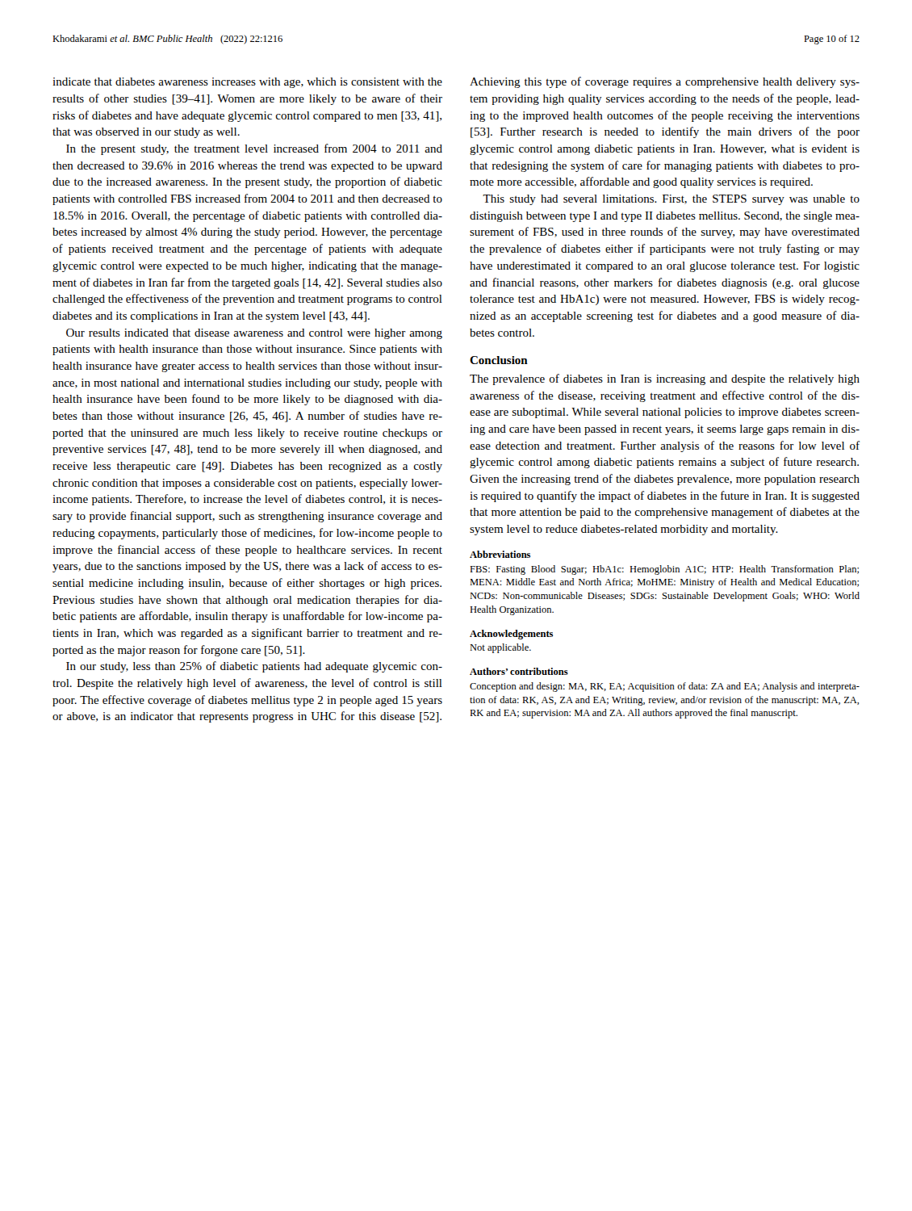Khodakarami et al. BMC Public Health (2022) 22:1216
Page 10 of 12
indicate that diabetes awareness increases with age, which is consistent with the results of other studies [39–41]. Women are more likely to be aware of their risks of diabetes and have adequate glycemic control compared to men [33, 41], that was observed in our study as well.
In the present study, the treatment level increased from 2004 to 2011 and then decreased to 39.6% in 2016 whereas the trend was expected to be upward due to the increased awareness. In the present study, the proportion of diabetic patients with controlled FBS increased from 2004 to 2011 and then decreased to 18.5% in 2016. Overall, the percentage of diabetic patients with controlled diabetes increased by almost 4% during the study period. However, the percentage of patients received treatment and the percentage of patients with adequate glycemic control were expected to be much higher, indicating that the management of diabetes in Iran far from the targeted goals [14, 42]. Several studies also challenged the effectiveness of the prevention and treatment programs to control diabetes and its complications in Iran at the system level [43, 44].
Our results indicated that disease awareness and control were higher among patients with health insurance than those without insurance. Since patients with health insurance have greater access to health services than those without insurance, in most national and international studies including our study, people with health insurance have been found to be more likely to be diagnosed with diabetes than those without insurance [26, 45, 46]. A number of studies have reported that the uninsured are much less likely to receive routine checkups or preventive services [47, 48], tend to be more severely ill when diagnosed, and receive less therapeutic care [49]. Diabetes has been recognized as a costly chronic condition that imposes a considerable cost on patients, especially lower-income patients. Therefore, to increase the level of diabetes control, it is necessary to provide financial support, such as strengthening insurance coverage and reducing copayments, particularly those of medicines, for low-income people to improve the financial access of these people to healthcare services. In recent years, due to the sanctions imposed by the US, there was a lack of access to essential medicine including insulin, because of either shortages or high prices. Previous studies have shown that although oral medication therapies for diabetic patients are affordable, insulin therapy is unaffordable for low-income patients in Iran, which was regarded as a significant barrier to treatment and reported as the major reason for forgone care [50, 51].
In our study, less than 25% of diabetic patients had adequate glycemic control. Despite the relatively high level of awareness, the level of control is still poor. The effective coverage of diabetes mellitus type 2 in people aged 15 years or above, is an indicator that represents progress in UHC for this disease [52]. Achieving this type of coverage requires a comprehensive health delivery system providing high quality services according to the needs of the people, leading to the improved health outcomes of the people receiving the interventions [53]. Further research is needed to identify the main drivers of the poor glycemic control among diabetic patients in Iran. However, what is evident is that redesigning the system of care for managing patients with diabetes to promote more accessible, affordable and good quality services is required.
This study had several limitations. First, the STEPS survey was unable to distinguish between type I and type II diabetes mellitus. Second, the single measurement of FBS, used in three rounds of the survey, may have overestimated the prevalence of diabetes either if participants were not truly fasting or may have underestimated it compared to an oral glucose tolerance test. For logistic and financial reasons, other markers for diabetes diagnosis (e.g. oral glucose tolerance test and HbA1c) were not measured. However, FBS is widely recognized as an acceptable screening test for diabetes and a good measure of diabetes control.
Conclusion
The prevalence of diabetes in Iran is increasing and despite the relatively high awareness of the disease, receiving treatment and effective control of the disease are suboptimal. While several national policies to improve diabetes screening and care have been passed in recent years, it seems large gaps remain in disease detection and treatment. Further analysis of the reasons for low level of glycemic control among diabetic patients remains a subject of future research. Given the increasing trend of the diabetes prevalence, more population research is required to quantify the impact of diabetes in the future in Iran. It is suggested that more attention be paid to the comprehensive management of diabetes at the system level to reduce diabetes-related morbidity and mortality.
Abbreviations
FBS: Fasting Blood Sugar; HbA1c: Hemoglobin A1C; HTP: Health Transformation Plan; MENA: Middle East and North Africa; MoHME: Ministry of Health and Medical Education; NCDs: Non-communicable Diseases; SDGs: Sustainable Development Goals; WHO: World Health Organization.
Acknowledgements
Not applicable.
Authors’ contributions
Conception and design: MA, RK, EA; Acquisition of data: ZA and EA; Analysis and interpretation of data: RK, AS, ZA and EA; Writing, review, and/or revision of the manuscript: MA, ZA, RK and EA; supervision: MA and ZA. All authors approved the final manuscript.